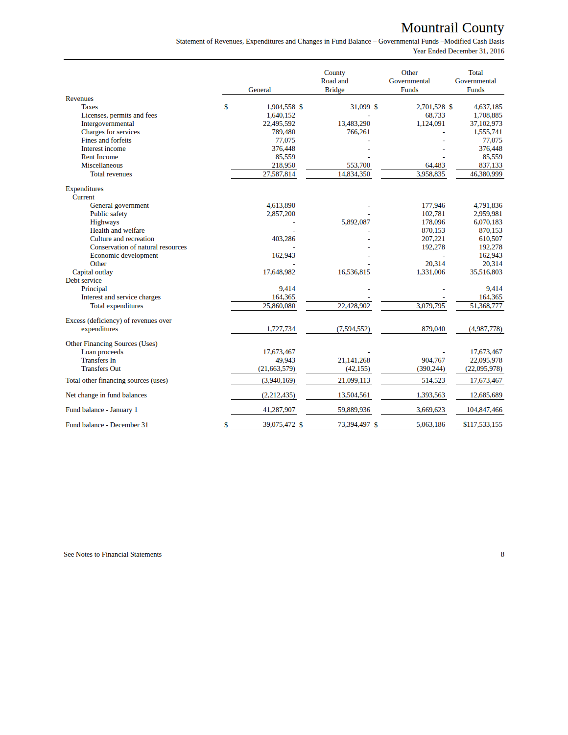Mountrail County
Statement of Revenues, Expenditures and Changes in Fund Balance – Governmental Funds –Modified Cash Basis
Year Ended December 31, 2016
| | | County Road and | Other Governmental | Total Governmental |
| --- | --- | --- | --- | --- |
| | General | Bridge | Funds | Funds |
| Revenues | |
| Taxes | $ | 1,904,558 | $ | 31,099 | $ | 2,701,528 | $ | 4,637,185 |
| Licenses, permits and fees | | 1,640,152 | | - | | 68,733 | | 1,708,885 |
| Intergovernmental | | 22,495,592 | | 13,483,290 | | 1,124,091 | | 37,102,973 |
| Charges for services | | 789,480 | | 766,261 | | - | | 1,555,741 |
| Fines and forfeits | | 77,075 | | - | | - | | 77,075 |
| Interest income | | 376,448 | | - | | - | | 376,448 |
| Rent Income | | 85,559 | | - | | - | | 85,559 |
| Miscellaneous | | 218,950 | | 553,700 | | 64,483 | | 837,133 |
| Total revenues | | 27,587,814 | | 14,834,350 | | 3,958,835 | | 46,380,999 |
| Expenditures | |
| Current | |
| General government | | 4,613,890 | | - | | 177,946 | | 4,791,836 |
| Public safety | | 2,857,200 | | - | | 102,781 | | 2,959,981 |
| Highways | | - | | 5,892,087 | | 178,096 | | 6,070,183 |
| Health and welfare | | - | | - | | 870,153 | | 870,153 |
| Culture and recreation | | 403,286 | | - | | 207,221 | | 610,507 |
| Conservation of natural resources | | - | | - | | 192,278 | | 192,278 |
| Economic development | | 162,943 | | - | | - | | 162,943 |
| Other | | - | | - | | 20,314 | | 20,314 |
| Capital outlay | | 17,648,982 | | 16,536,815 | | 1,331,006 | | 35,516,803 |
| Debt service | |
| Principal | | 9,414 | | - | | - | | 9,414 |
| Interest and service charges | | 164,365 | | - | | - | | 164,365 |
| Total expenditures | | 25,860,080 | | 22,428,902 | | 3,079,795 | | 51,368,777 |
| Excess (deficiency) of revenues over | |
| expenditures | | 1,727,734 | | (7,594,552) | | 879,040 | | (4,987,778) |
| Other Financing Sources (Uses) | |
| Loan proceeds | | 17,673,467 | | - | | - | | 17,673,467 |
| Transfers In | | 49,943 | | 21,141,268 | | 904,767 | | 22,095,978 |
| Transfers Out | | (21,663,579) | | (42,155) | | (390,244) | | (22,095,978) |
| Total other financing sources (uses) | | (3,940,169) | | 21,099,113 | | 514,523 | | 17,673,467 |
| Net change in fund balances | | (2,212,435) | | 13,504,561 | | 1,393,563 | | 12,685,689 |
| Fund balance - January 1 | | 41,287,907 | | 59,889,936 | | 3,669,623 | | 104,847,466 |
| Fund balance - December 31 | $ | 39,075,472 | $ | 73,394,497 | $ | 5,063,186 | | $117,533,155 |
See Notes to Financial Statements 8